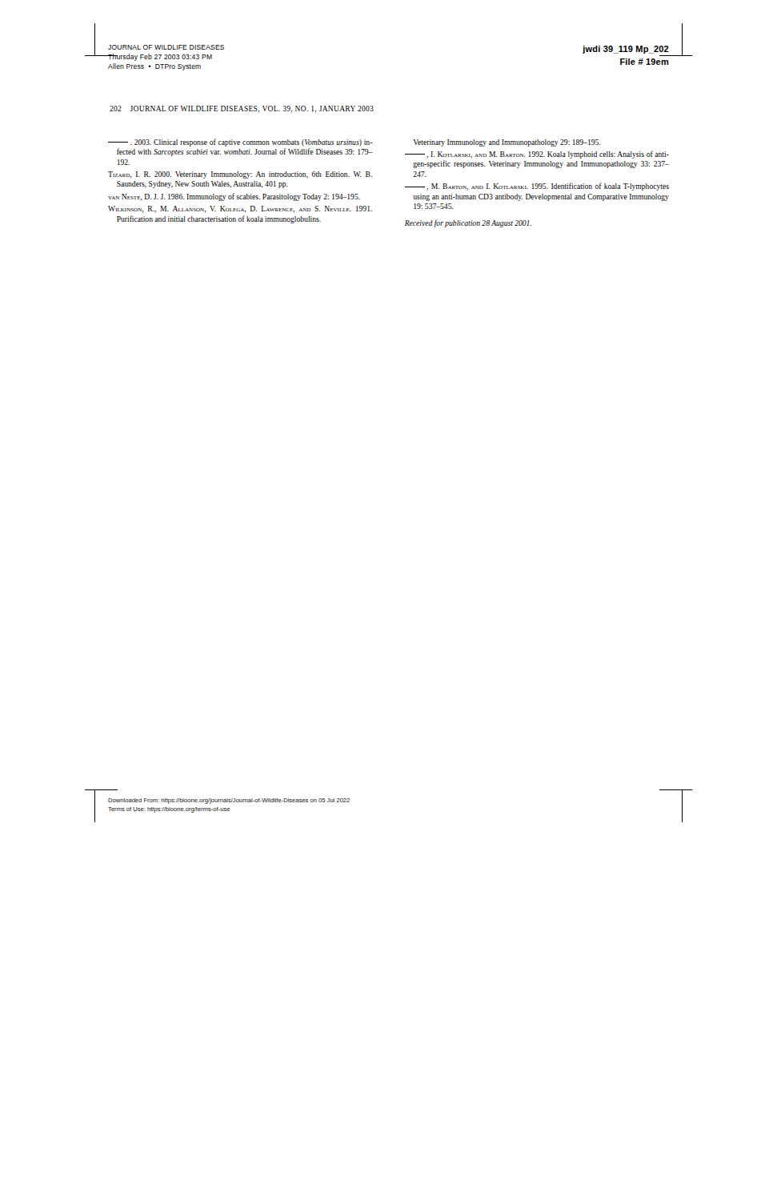JOURNAL OF WILDLIFE DISEASES
Thursday Feb 27 2003 03:43 PM
Allen Press • DTPro System
jwdi 39_119 Mp_202
File # 19em
202 JOURNAL OF WILDLIFE DISEASES, VOL. 39, NO. 1, JANUARY 2003
. 2003. Clinical response of captive common wombats (Vombatus ursinus) infected with Sarcoptes scabiei var. wombati. Journal of Wildlife Diseases 39: 179–192.
Tizard, I. R. 2000. Veterinary Immunology: An introduction, 6th Edition. W. B. Saunders, Sydney, New South Wales, Australia, 401 pp.
van Neste, D. J. J. 1986. Immunology of scabies. Parasitology Today 2: 194–195.
Wilkinson, R., M. Allanson, V. Kolega, D. Lawrence, and S. Neville. 1991. Purification and initial characterisation of koala immunoglobulins.
Veterinary Immunology and Immunopathology 29: 189–195.
, I. Kotlarski, and M. Barton. 1992. Koala lymphoid cells: Analysis of antigen-specific responses. Veterinary Immunology and Immunopathology 33: 237–247.
, M. Barton, and I. Kotlarski. 1995. Identification of koala T-lymphocytes using an anti-human CD3 antibody. Developmental and Comparative Immunology 19: 537–545.
Received for publication 28 August 2001.
Downloaded From: https://bioone.org/journals/Journal-of-Wildlife-Diseases on 05 Jul 2022
Terms of Use: https://bioone.org/terms-of-use